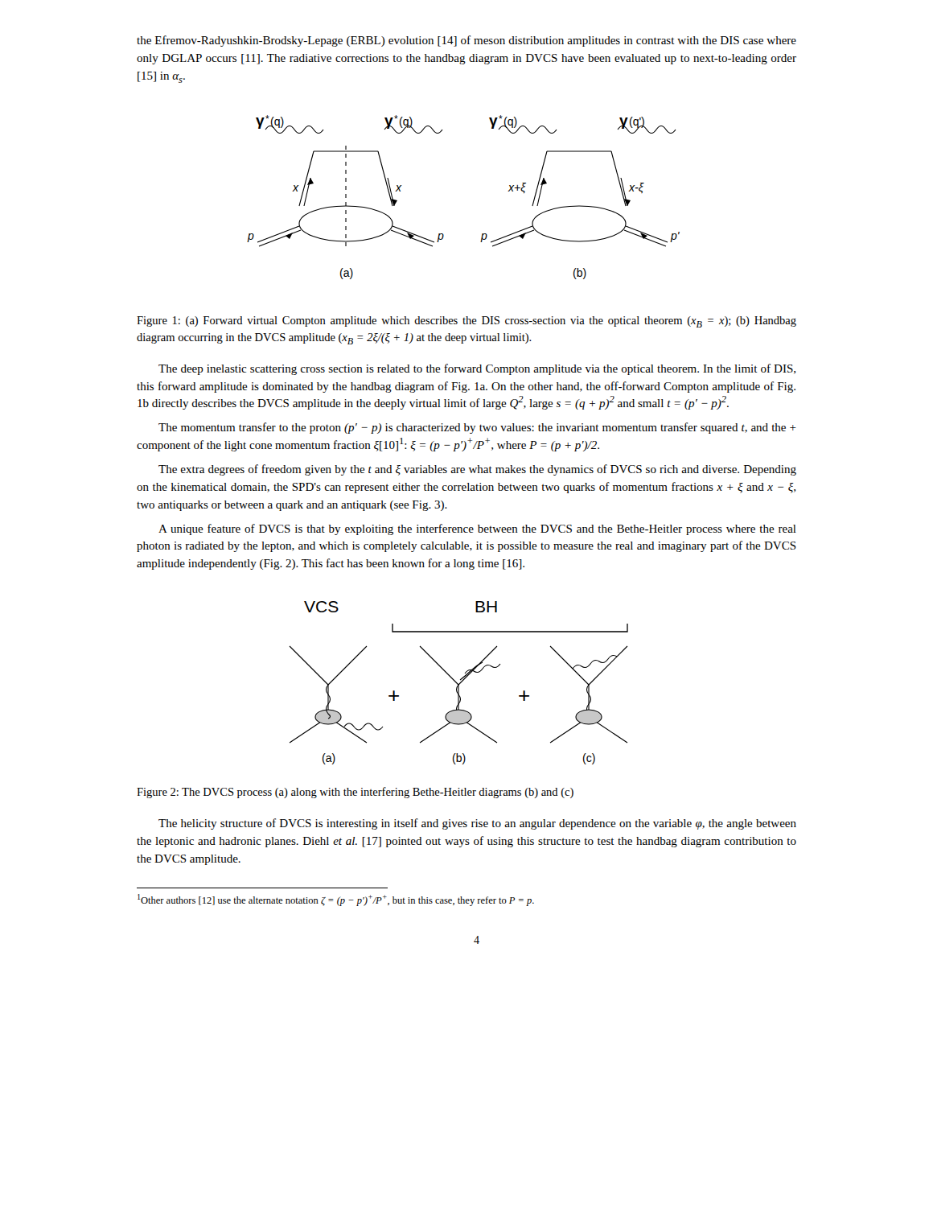the Efremov-Radyushkin-Brodsky-Lepage (ERBL) evolution [14] of meson distribution amplitudes in contrast with the DIS case where only DGLAP occurs [11]. The radiative corrections to the handbag diagram in DVCS have been evaluated up to next-to-leading order [15] in αs.
γ * (q) γ * (q) x x p p (a) γ * (q) γ (q') x+ξ x-ξ p p' (b)
Figure 1: (a) Forward virtual Compton amplitude which describes the DIS cross-section via the optical theorem (xB = x); (b) Handbag diagram occurring in the DVCS amplitude (xB = 2ξ/(ξ + 1) at the deep virtual limit).
The deep inelastic scattering cross section is related to the forward Compton amplitude via the optical theorem. In the limit of DIS, this forward amplitude is dominated by the handbag diagram of Fig. 1a. On the other hand, the off-forward Compton amplitude of Fig. 1b directly describes the DVCS amplitude in the deeply virtual limit of large Q2, large s = (q + p)2 and small t = (p′ − p)2.
The momentum transfer to the proton (p′ − p) is characterized by two values: the invariant momentum transfer squared t, and the + component of the light cone momentum fraction ξ[10]1: ξ = (p − p′)+/P+, where P = (p + p′)/2.
The extra degrees of freedom given by the t and ξ variables are what makes the dynamics of DVCS so rich and diverse. Depending on the kinematical domain, the SPD's can represent either the correlation between two quarks of momentum fractions x + ξ and x − ξ, two antiquarks or between a quark and an antiquark (see Fig. 3).
A unique feature of DVCS is that by exploiting the interference between the DVCS and the Bethe-Heitler process where the real photon is radiated by the lepton, and which is completely calculable, it is possible to measure the real and imaginary part of the DVCS amplitude independently (Fig. 2). This fact has been known for a long time [16].
VCS BH + + (a) (b) (c)
Figure 2: The DVCS process (a) along with the interfering Bethe-Heitler diagrams (b) and (c)
The helicity structure of DVCS is interesting in itself and gives rise to an angular dependence on the variable φ, the angle between the leptonic and hadronic planes. Diehl et al. [17] pointed out ways of using this structure to test the handbag diagram contribution to the DVCS amplitude.
1Other authors [12] use the alternate notation ζ = (p − p′)+/P+, but in this case, they refer to P = p.
4